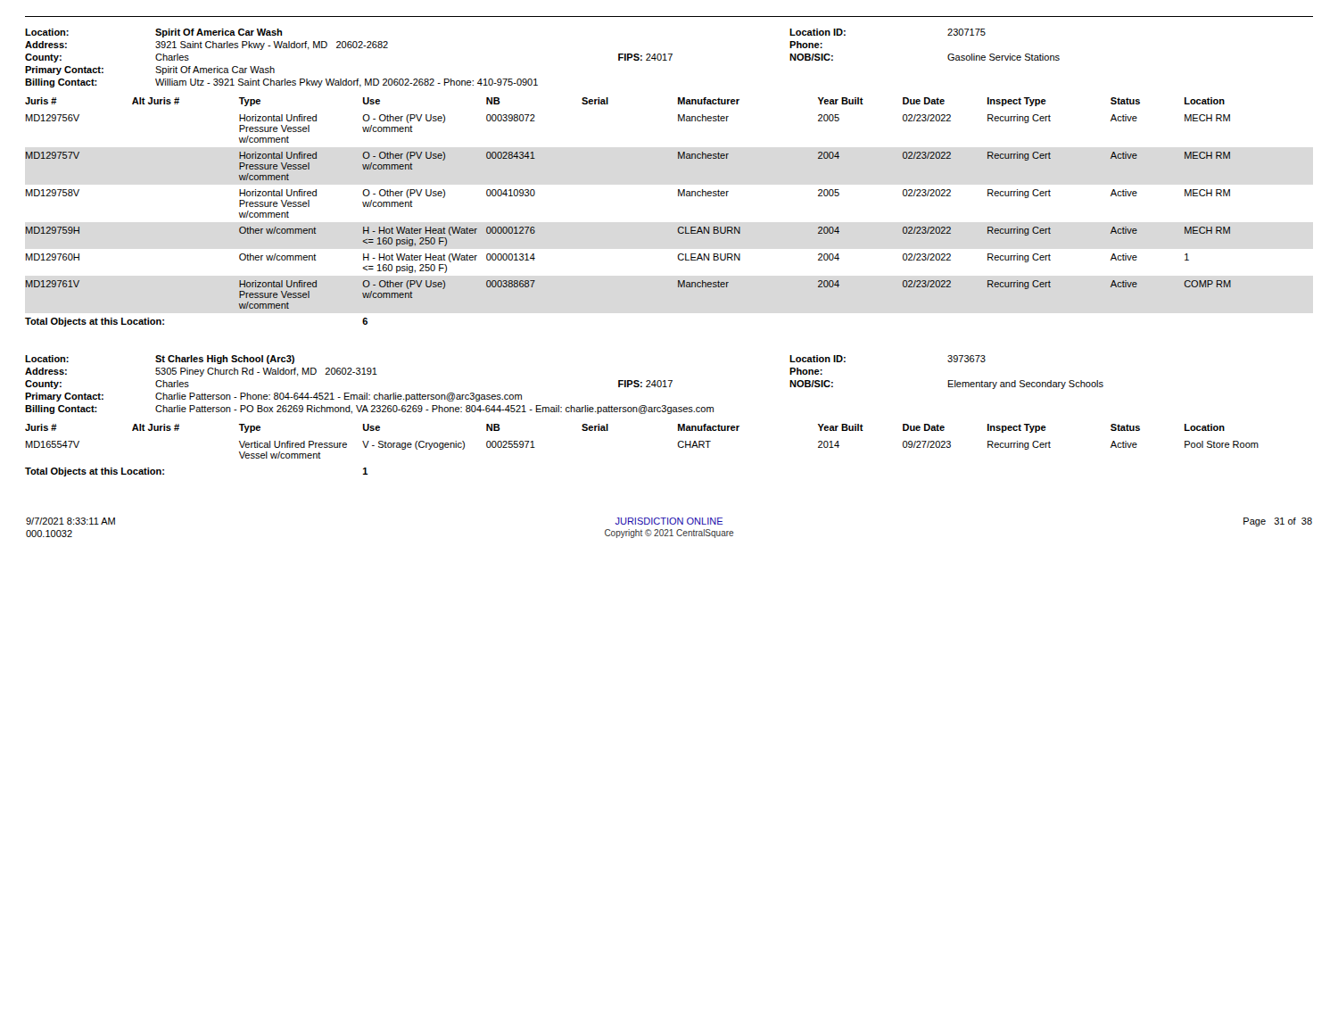| Location: | Spirit Of America Car Wash | | Location ID: | 2307175 |
| Address: | 3921 Saint Charles Pkwy - Waldorf, MD 20602-2682 | | Phone: | |
| County: | Charles | FIPS: 24017 | NOB/SIC: | Gasoline Service Stations |
| Primary Contact: | Spirit Of America Car Wash |
| Billing Contact: | William Utz - 3921 Saint Charles Pkwy Waldorf, MD 20602-2682 - Phone: 410-975-0901 |
| Juris # | Alt Juris # | Type | Use | NB | Serial | Manufacturer | Year Built | Due Date | Inspect Type | Status | Location |
| --- | --- | --- | --- | --- | --- | --- | --- | --- | --- | --- | --- |
| MD129756V | | Horizontal Unfired Pressure Vessel w/comment | O - Other (PV Use) w/comment | 000398072 | | Manchester | 2005 | 02/23/2022 | Recurring Cert | Active | MECH RM |
| MD129757V | | Horizontal Unfired Pressure Vessel w/comment | O - Other (PV Use) w/comment | 000284341 | | Manchester | 2004 | 02/23/2022 | Recurring Cert | Active | MECH RM |
| MD129758V | | Horizontal Unfired Pressure Vessel w/comment | O - Other (PV Use) w/comment | 000410930 | | Manchester | 2005 | 02/23/2022 | Recurring Cert | Active | MECH RM |
| MD129759H | | Other w/comment | H - Hot Water Heat (Water <= 160 psig, 250 F) | 000001276 | | CLEAN BURN | 2004 | 02/23/2022 | Recurring Cert | Active | MECH RM |
| MD129760H | | Other w/comment | H - Hot Water Heat (Water <= 160 psig, 250 F) | 000001314 | | CLEAN BURN | 2004 | 02/23/2022 | Recurring Cert | Active | 1 |
| MD129761V | | Horizontal Unfired Pressure Vessel w/comment | O - Other (PV Use) w/comment | 000388687 | | Manchester | 2004 | 02/23/2022 | Recurring Cert | Active | COMP RM |
| Total Objects at this Location: | 6 | |
| Location: | St Charles High School (Arc3) | | Location ID: | 3973673 |
| Address: | 5305 Piney Church Rd - Waldorf, MD 20602-3191 | | Phone: | |
| County: | Charles | FIPS: 24017 | NOB/SIC: | Elementary and Secondary Schools |
| Primary Contact: | Charlie Patterson - Phone: 804-644-4521 - Email: charlie.patterson@arc3gases.com |
| Billing Contact: | Charlie Patterson - PO Box 26269 Richmond, VA 23260-6269 - Phone: 804-644-4521 - Email: charlie.patterson@arc3gases.com |
| Juris # | Alt Juris # | Type | Use | NB | Serial | Manufacturer | Year Built | Due Date | Inspect Type | Status | Location |
| --- | --- | --- | --- | --- | --- | --- | --- | --- | --- | --- | --- |
| MD165547V | | Vertical Unfired Pressure Vessel w/comment | V - Storage (Cryogenic) | 000255971 | | CHART | 2014 | 09/27/2023 | Recurring Cert | Active | Pool Store Room |
| Total Objects at this Location: | 1 | |
| 9/7/2021 8:33:11 AM | JURISDICTION ONLINE | Page 31 of 38 |
| 000.10032 | Copyright © 2021 CentralSquare | |